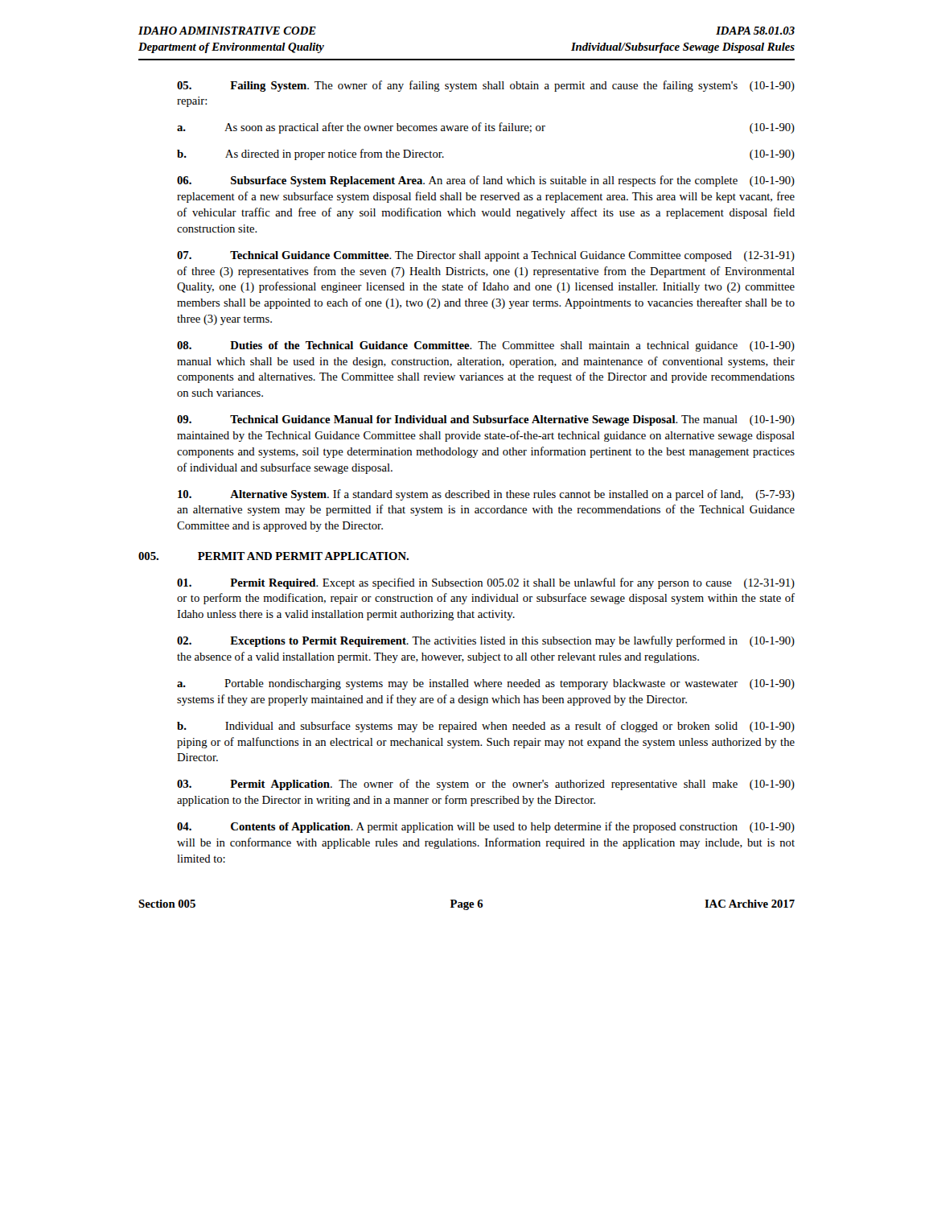| IDAHO ADMINISTRATIVE CODE | IDAPA 58.01.03 |
| Department of Environmental Quality | Individual/Subsurface Sewage Disposal Rules |
(10-1-90) 05. Failing System. The owner of any failing system shall obtain a permit and cause the failing system's repair:
(10-1-90) a. As soon as practical after the owner becomes aware of its failure; or
(10-1-90) b. As directed in proper notice from the Director.
(10-1-90) 06. Subsurface System Replacement Area. An area of land which is suitable in all respects for the complete replacement of a new subsurface system disposal field shall be reserved as a replacement area. This area will be kept vacant, free of vehicular traffic and free of any soil modification which would negatively affect its use as a replacement disposal field construction site.
(12-31-91) 07. Technical Guidance Committee. The Director shall appoint a Technical Guidance Committee composed of three (3) representatives from the seven (7) Health Districts, one (1) representative from the Department of Environmental Quality, one (1) professional engineer licensed in the state of Idaho and one (1) licensed installer. Initially two (2) committee members shall be appointed to each of one (1), two (2) and three (3) year terms. Appointments to vacancies thereafter shall be to three (3) year terms.
(10-1-90) 08. Duties of the Technical Guidance Committee. The Committee shall maintain a technical guidance manual which shall be used in the design, construction, alteration, operation, and maintenance of conventional systems, their components and alternatives. The Committee shall review variances at the request of the Director and provide recommendations on such variances.
(10-1-90) 09. Technical Guidance Manual for Individual and Subsurface Alternative Sewage Disposal. The manual maintained by the Technical Guidance Committee shall provide state-of-the-art technical guidance on alternative sewage disposal components and systems, soil type determination methodology and other information pertinent to the best management practices of individual and subsurface sewage disposal.
(5-7-93) 10. Alternative System. If a standard system as described in these rules cannot be installed on a parcel of land, an alternative system may be permitted if that system is in accordance with the recommendations of the Technical Guidance Committee and is approved by the Director.
005. PERMIT AND PERMIT APPLICATION.
(12-31-91) 01. Permit Required. Except as specified in Subsection 005.02 it shall be unlawful for any person to cause or to perform the modification, repair or construction of any individual or subsurface sewage disposal system within the state of Idaho unless there is a valid installation permit authorizing that activity.
(10-1-90) 02. Exceptions to Permit Requirement. The activities listed in this subsection may be lawfully performed in the absence of a valid installation permit. They are, however, subject to all other relevant rules and regulations.
(10-1-90) a. Portable nondischarging systems may be installed where needed as temporary blackwaste or wastewater systems if they are properly maintained and if they are of a design which has been approved by the Director.
(10-1-90) b. Individual and subsurface systems may be repaired when needed as a result of clogged or broken solid piping or of malfunctions in an electrical or mechanical system. Such repair may not expand the system unless authorized by the Director.
(10-1-90) 03. Permit Application. The owner of the system or the owner's authorized representative shall make application to the Director in writing and in a manner or form prescribed by the Director.
(10-1-90) 04. Contents of Application. A permit application will be used to help determine if the proposed construction will be in conformance with applicable rules and regulations. Information required in the application may include, but is not limited to:
Section 005
Page 6
IAC Archive 2017